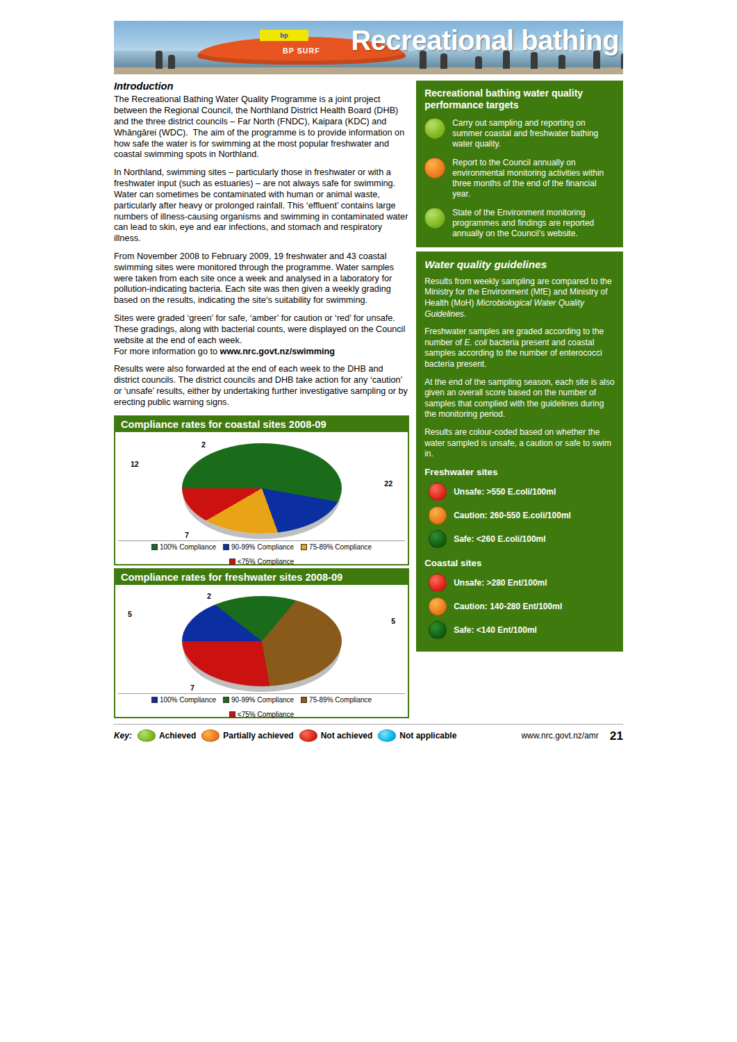bp
Recreational bathing
Introduction
The Recreational Bathing Water Quality Programme is a joint project between the Regional Council, the Northland District Health Board (DHB) and the three district councils – Far North (FNDC), Kaipara (KDC) and Whāngārei (WDC). The aim of the programme is to provide information on how safe the water is for swimming at the most popular freshwater and coastal swimming spots in Northland.
In Northland, swimming sites – particularly those in freshwater or with a freshwater input (such as estuaries) – are not always safe for swimming. Water can sometimes be contaminated with human or animal waste, particularly after heavy or prolonged rainfall. This ‘effluent’ contains large numbers of illness-causing organisms and swimming in contaminated water can lead to skin, eye and ear infections, and stomach and respiratory illness.
From November 2008 to February 2009, 19 freshwater and 43 coastal swimming sites were monitored through the programme. Water samples were taken from each site once a week and analysed in a laboratory for pollution-indicating bacteria. Each site was then given a weekly grading based on the results, indicating the site‘s suitability for swimming.
Sites were graded ‘green’ for safe, ‘amber’ for caution or ‘red’ for unsafe. These gradings, along with bacterial counts, were displayed on the Council website at the end of each week.
For more information go to www.nrc.govt.nz/swimming
Results were also forwarded at the end of each week to the DHB and district councils. The district councils and DHB take action for any ‘caution’ or ‘unsafe’ results, either by undertaking further investigative sampling or by erecting public warning signs.
Compliance rates for coastal sites 2008-09
22
2
12
7
100% Compliance 90-99% Compliance 75-89% Compliance <75% Compliance
Compliance rates for freshwater sites 2008-09
2
5
5
7
100% Compliance 90-99% Compliance 75-89% Compliance <75% Compliance
Recreational bathing water quality performance targets
Carry out sampling and reporting on summer coastal and freshwater bathing water quality.
Report to the Council annually on environmental monitoring activities within three months of the end of the financial year.
State of the Environment monitoring programmes and findings are reported annually on the Council’s website.
Water quality guidelines
Results from weekly sampling are compared to the Ministry for the Environment (MfE) and Ministry of Health (MoH) Microbiological Water Quality Guidelines.
Freshwater samples are graded according to the number of E. coli bacteria present and coastal samples according to the number of enterococci bacteria present.
At the end of the sampling season, each site is also given an overall score based on the number of samples that complied with the guidelines during the monitoring period.
Results are colour-coded based on whether the water sampled is unsafe, a caution or safe to swim in.
Freshwater sites
Unsafe: >550 E.coli/100ml
Caution: 260-550 E.coli/100ml
Safe: <260 E.coli/100ml
Coastal sites
Unsafe: >280 Ent/100ml
Caution: 140-280 Ent/100ml
Safe: <140 Ent/100ml
Key: Achieved Partially achieved Not achieved Not applicable www.nrc.govt.nz/amr 21